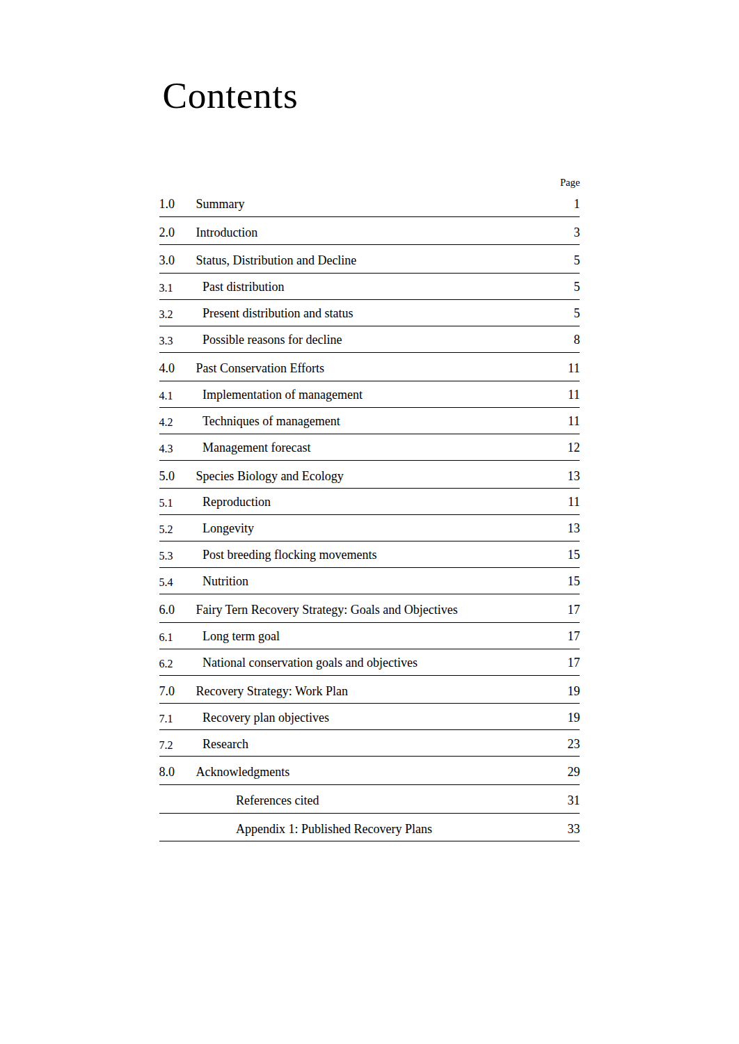Contents
| | | Page |
| 1.0 | Summary | 1 |
| 2.0 | Introduction | 3 |
| 3.0 | Status, Distribution and Decline | 5 |
| 3.1 | Past distribution | 5 |
| 3.2 | Present distribution and status | 5 |
| 3.3 | Possible reasons for decline | 8 |
| 4.0 | Past Conservation Efforts | 11 |
| 4.1 | Implementation of management | 11 |
| 4.2 | Techniques of management | 11 |
| 4.3 | Management forecast | 12 |
| 5.0 | Species Biology and Ecology | 13 |
| 5.1 | Reproduction | 11 |
| 5.2 | Longevity | 13 |
| 5.3 | Post breeding flocking movements | 15 |
| 5.4 | Nutrition | 15 |
| 6.0 | Fairy Tern Recovery Strategy: Goals and Objectives | 17 |
| 6.1 | Long term goal | 17 |
| 6.2 | National conservation goals and objectives | 17 |
| 7.0 | Recovery Strategy: Work Plan | 19 |
| 7.1 | Recovery plan objectives | 19 |
| 7.2 | Research | 23 |
| 8.0 | Acknowledgments | 29 |
| | References cited | 31 |
| | Appendix 1: Published Recovery Plans | 33 |